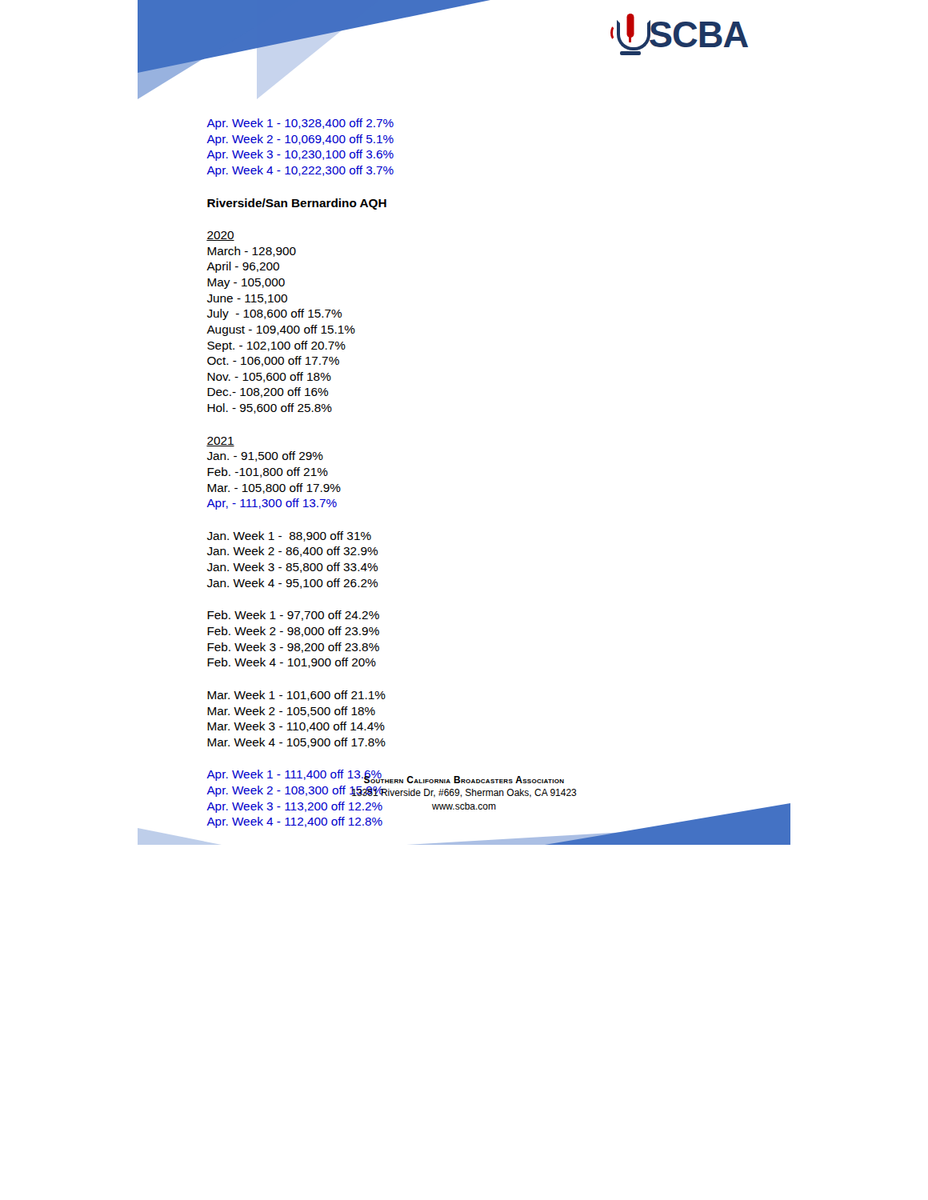SCBA
Apr. Week 1 - 10,328,400 off 2.7%
Apr. Week 2 - 10,069,400 off 5.1%
Apr. Week 3 - 10,230,100 off 3.6%
Apr. Week 4 - 10,222,300 off 3.7%
Riverside/San Bernardino AQH
2020
March - 128,900
April - 96,200
May - 105,000
June - 115,100
July - 108,600 off 15.7%
August - 109,400 off 15.1%
Sept. - 102,100 off 20.7%
Oct. - 106,000 off 17.7%
Nov. - 105,600 off 18%
Dec.- 108,200 off 16%
Hol. - 95,600 off 25.8%
2021
Jan. - 91,500 off 29%
Feb. -101,800 off 21%
Mar. - 105,800 off 17.9%
Apr, - 111,300 off 13.7%
Jan. Week 1 - 88,900 off 31%
Jan. Week 2 - 86,400 off 32.9%
Jan. Week 3 - 85,800 off 33.4%
Jan. Week 4 - 95,100 off 26.2%
Feb. Week 1 - 97,700 off 24.2%
Feb. Week 2 - 98,000 off 23.9%
Feb. Week 3 - 98,200 off 23.8%
Feb. Week 4 - 101,900 off 20%
Mar. Week 1 - 101,600 off 21.1%
Mar. Week 2 - 105,500 off 18%
Mar. Week 3 - 110,400 off 14.4%
Mar. Week 4 - 105,900 off 17.8%
Apr. Week 1 - 111,400 off 13.6%
Apr. Week 2 - 108,300 off 15.9%
Apr. Week 3 - 113,200 off 12.2%
Apr. Week 4 - 112,400 off 12.8%
Southern California Broadcasters Association
13351 Riverside Dr, #669, Sherman Oaks, CA 91423
www.scba.com